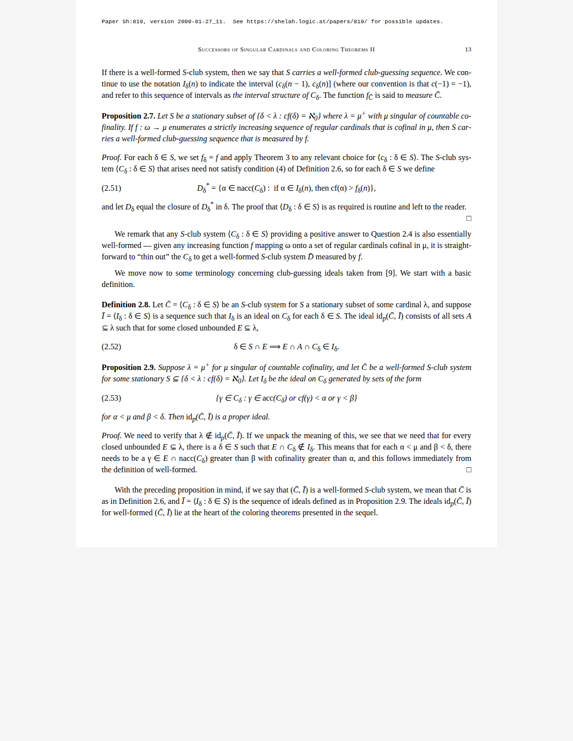Paper Sh:819, version 2009-01-27_11. See https://shelah.logic.at/papers/819/ for possible updates.
Successors of Singular Cardinals and Coloring Theorems II13
If there is a well-formed S-club system, then we say that S carries a well-formed club-guessing sequence. We continue to use the notation Iδ(n) to indicate the interval (cδ(n − 1), cδ(n)] (where our convention is that c(−1) = −1), and refer to this sequence of intervals as the interval structure of Cδ. The function fC̄ is said to measure C̄.
Proposition 2.7. Let S be a stationary subset of {δ < λ : cf(δ) = ℵ0} where λ = μ+ with μ singular of countable cofinality. If f : ω → μ enumerates a strictly increasing sequence of regular cardinals that is cofinal in μ, then S carries a well-formed club-guessing sequence that is measured by f.
Proof. For each δ ∈ S, we set fδ = f and apply Theorem 3 to any relevant choice for ⟨cδ : δ ∈ S⟩. The S-club system ⟨Cδ : δ ∈ S⟩ that arises need not satisfy condition (4) of Definition 2.6, so for each δ ∈ S we define
(2.51) Dδ* = {α ∈ nacc(Cδ) : if α ∈ Iδ(n), then cf(α) > fδ(n)},
and let Dδ equal the closure of Dδ* in δ. The proof that ⟨Dδ : δ ∈ S⟩ is as required is routine and left to the reader.□
We remark that any S-club system ⟨Cδ : δ ∈ S⟩ providing a positive answer to Question 2.4 is also essentially well-formed — given any increasing function f mapping ω onto a set of regular cardinals cofinal in μ, it is straightforward to “thin out” the Cδ to get a well-formed S-club system D̄ measured by f.
We move now to some terminology concerning club-guessing ideals taken from [9]. We start with a basic definition.
Definition 2.8. Let C̄ = ⟨Cδ : δ ∈ S⟩ be an S-club system for S a stationary subset of some cardinal λ, and suppose Ī = ⟨Iδ : δ ∈ S⟩ is a sequence such that Iδ is an ideal on Cδ for each δ ∈ S. The ideal idp(C̄, Ī) consists of all sets A ⊆ λ such that for some closed unbounded E ⊆ λ,
(2.52) δ ∈ S ∩ E ⟹ E ∩ A ∩ Cδ ∈ Iδ.
Proposition 2.9. Suppose λ = μ+ for μ singular of countable cofinality, and let C̄ be a well-formed S-club system for some stationary S ⊆ {δ < λ : cf(δ) = ℵ0}. Let Iδ be the ideal on Cδ generated by sets of the form
(2.53){γ ∈ Cδ : γ ∈ acc(Cδ) or cf(γ) < α or γ < β}
for α < μ and β < δ. Then idp(C̄, Ī) is a proper ideal.
Proof. We need to verify that λ ∉ idp(C̄, Ī). If we unpack the meaning of this, we see that we need that for every closed unbounded E ⊆ λ, there is a δ ∈ S such that E ∩ Cδ ∉ Iδ. This means that for each α < μ and β < δ, there needs to be a γ ∈ E ∩ nacc(Cδ) greater than β with cofinality greater than α, and this follows immediately from the definition of well-formed.□
With the preceding proposition in mind, if we say that (C̄, Ī) is a well-formed S-club system, we mean that C̄ is as in Definition 2.6, and Ī = ⟨Iδ : δ ∈ S⟩ is the sequence of ideals defined as in Proposition 2.9. The ideals idp(C̄, Ī) for well-formed (C̄, Ī) lie at the heart of the coloring theorems presented in the sequel.